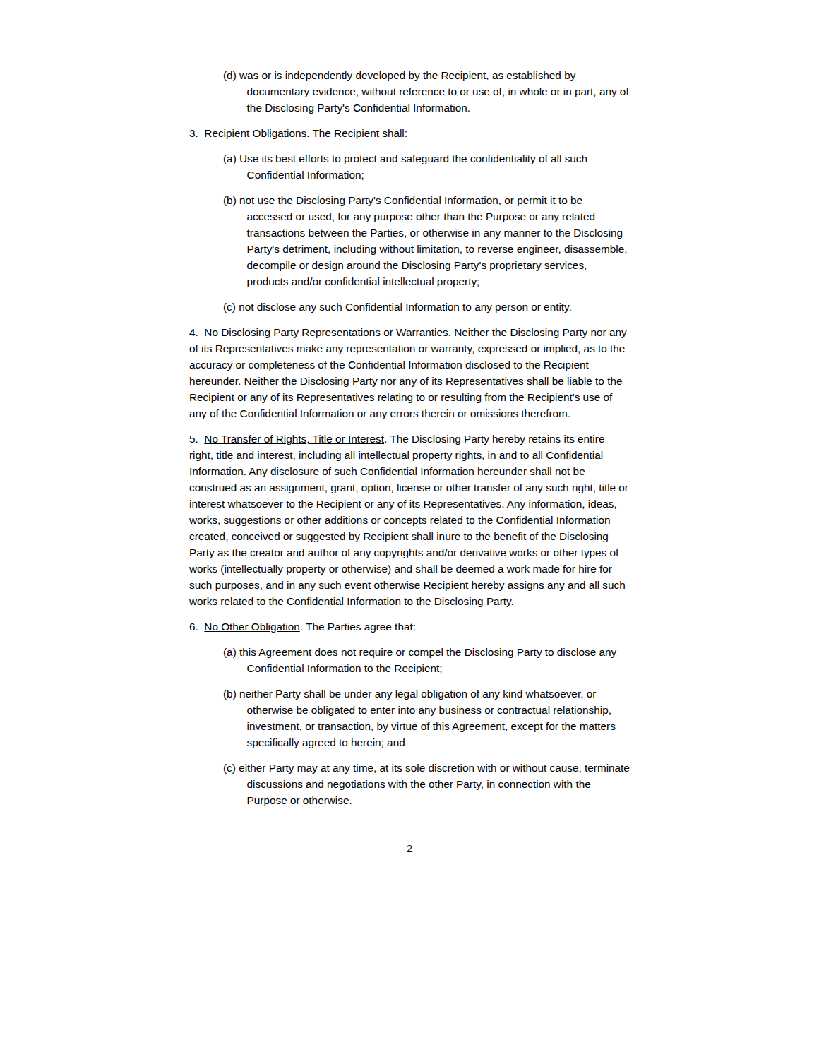(d) was or is independently developed by the Recipient, as established by documentary evidence, without reference to or use of, in whole or in part, any of the Disclosing Party's Confidential Information.
3. Recipient Obligations. The Recipient shall:
(a) Use its best efforts to protect and safeguard the confidentiality of all such Confidential Information;
(b) not use the Disclosing Party's Confidential Information, or permit it to be accessed or used, for any purpose other than the Purpose or any related transactions between the Parties, or otherwise in any manner to the Disclosing Party's detriment, including without limitation, to reverse engineer, disassemble, decompile or design around the Disclosing Party's proprietary services, products and/or confidential intellectual property;
(c) not disclose any such Confidential Information to any person or entity.
4. No Disclosing Party Representations or Warranties. Neither the Disclosing Party nor any of its Representatives make any representation or warranty, expressed or implied, as to the accuracy or completeness of the Confidential Information disclosed to the Recipient hereunder. Neither the Disclosing Party nor any of its Representatives shall be liable to the Recipient or any of its Representatives relating to or resulting from the Recipient's use of any of the Confidential Information or any errors therein or omissions therefrom.
5. No Transfer of Rights, Title or Interest. The Disclosing Party hereby retains its entire right, title and interest, including all intellectual property rights, in and to all Confidential Information. Any disclosure of such Confidential Information hereunder shall not be construed as an assignment, grant, option, license or other transfer of any such right, title or interest whatsoever to the Recipient or any of its Representatives. Any information, ideas, works, suggestions or other additions or concepts related to the Confidential Information created, conceived or suggested by Recipient shall inure to the benefit of the Disclosing Party as the creator and author of any copyrights and/or derivative works or other types of works (intellectually property or otherwise) and shall be deemed a work made for hire for such purposes, and in any such event otherwise Recipient hereby assigns any and all such works related to the Confidential Information to the Disclosing Party.
6. No Other Obligation. The Parties agree that:
(a) this Agreement does not require or compel the Disclosing Party to disclose any Confidential Information to the Recipient;
(b) neither Party shall be under any legal obligation of any kind whatsoever, or otherwise be obligated to enter into any business or contractual relationship, investment, or transaction, by virtue of this Agreement, except for the matters specifically agreed to herein; and
(c) either Party may at any time, at its sole discretion with or without cause, terminate discussions and negotiations with the other Party, in connection with the Purpose or otherwise.
2